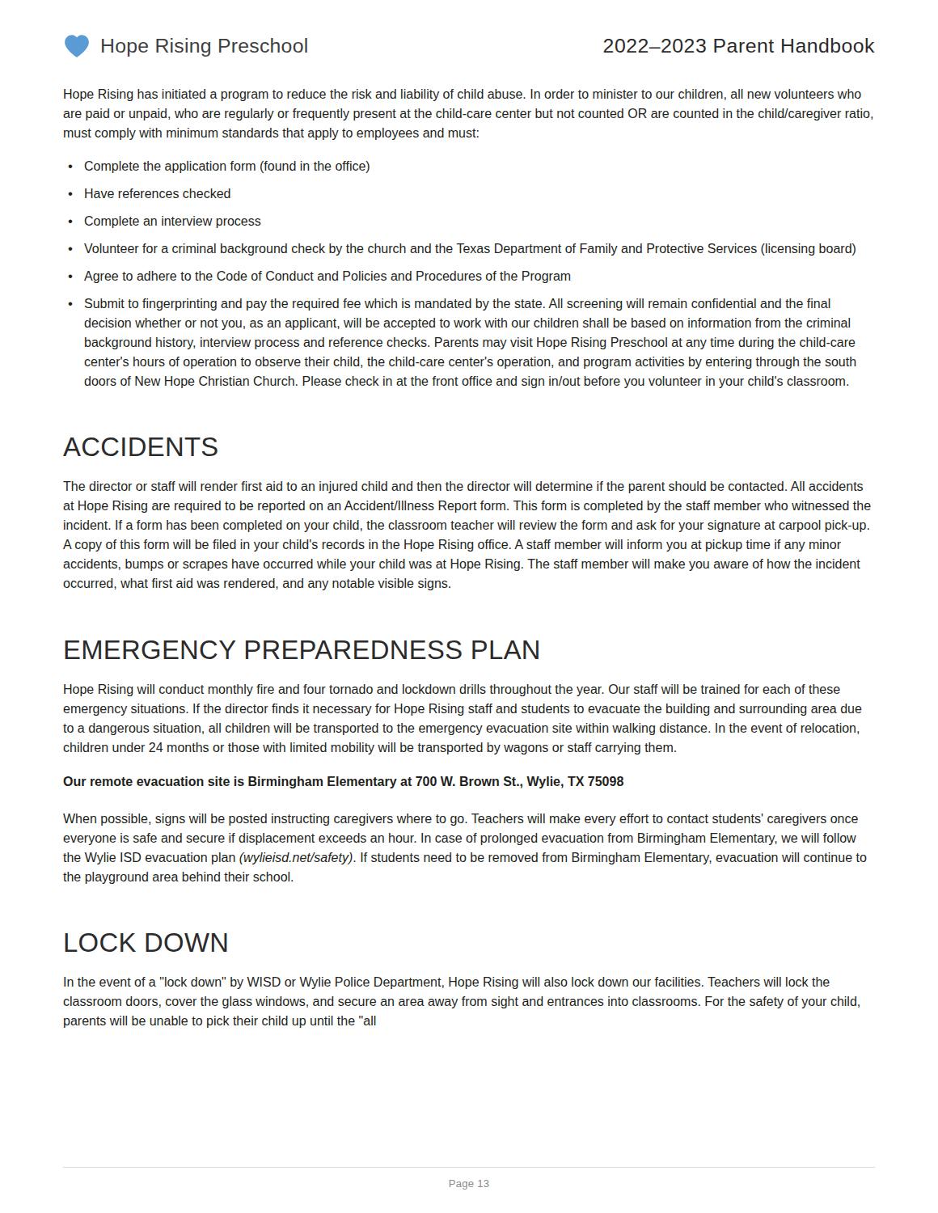Hope Rising Preschool
2022–2023 Parent Handbook
Hope Rising has initiated a program to reduce the risk and liability of child abuse. In order to minister to our children, all new volunteers who are paid or unpaid, who are regularly or frequently present at the child-care center but not counted OR are counted in the child/caregiver ratio, must comply with minimum standards that apply to employees and must:
Complete the application form (found in the office)
Have references checked
Complete an interview process
Volunteer for a criminal background check by the church and the Texas Department of Family and Protective Services (licensing board)
Agree to adhere to the Code of Conduct and Policies and Procedures of the Program
Submit to fingerprinting and pay the required fee which is mandated by the state. All screening will remain confidential and the final decision whether or not you, as an applicant, will be accepted to work with our children shall be based on information from the criminal background history, interview process and reference checks. Parents may visit Hope Rising Preschool at any time during the child-care center's hours of operation to observe their child, the child-care center's operation, and program activities by entering through the south doors of New Hope Christian Church. Please check in at the front office and sign in/out before you volunteer in your child's classroom.
ACCIDENTS
The director or staff will render first aid to an injured child and then the director will determine if the parent should be contacted. All accidents at Hope Rising are required to be reported on an Accident/Illness Report form. This form is completed by the staff member who witnessed the incident. If a form has been completed on your child, the classroom teacher will review the form and ask for your signature at carpool pick-up. A copy of this form will be filed in your child's records in the Hope Rising office. A staff member will inform you at pickup time if any minor accidents, bumps or scrapes have occurred while your child was at Hope Rising. The staff member will make you aware of how the incident occurred, what first aid was rendered, and any notable visible signs.
EMERGENCY PREPAREDNESS PLAN
Hope Rising will conduct monthly fire and four tornado and lockdown drills throughout the year. Our staff will be trained for each of these emergency situations. If the director finds it necessary for Hope Rising staff and students to evacuate the building and surrounding area due to a dangerous situation, all children will be transported to the emergency evacuation site within walking distance. In the event of relocation, children under 24 months or those with limited mobility will be transported by wagons or staff carrying them.
Our remote evacuation site is Birmingham Elementary at 700 W. Brown St., Wylie, TX 75098
When possible, signs will be posted instructing caregivers where to go. Teachers will make every effort to contact students' caregivers once everyone is safe and secure if displacement exceeds an hour. In case of prolonged evacuation from Birmingham Elementary, we will follow the Wylie ISD evacuation plan (wylieisd.net/safety). If students need to be removed from Birmingham Elementary, evacuation will continue to the playground area behind their school.
LOCK DOWN
In the event of a "lock down" by WISD or Wylie Police Department, Hope Rising will also lock down our facilities. Teachers will lock the classroom doors, cover the glass windows, and secure an area away from sight and entrances into classrooms. For the safety of your child, parents will be unable to pick their child up until the "all
Page 13